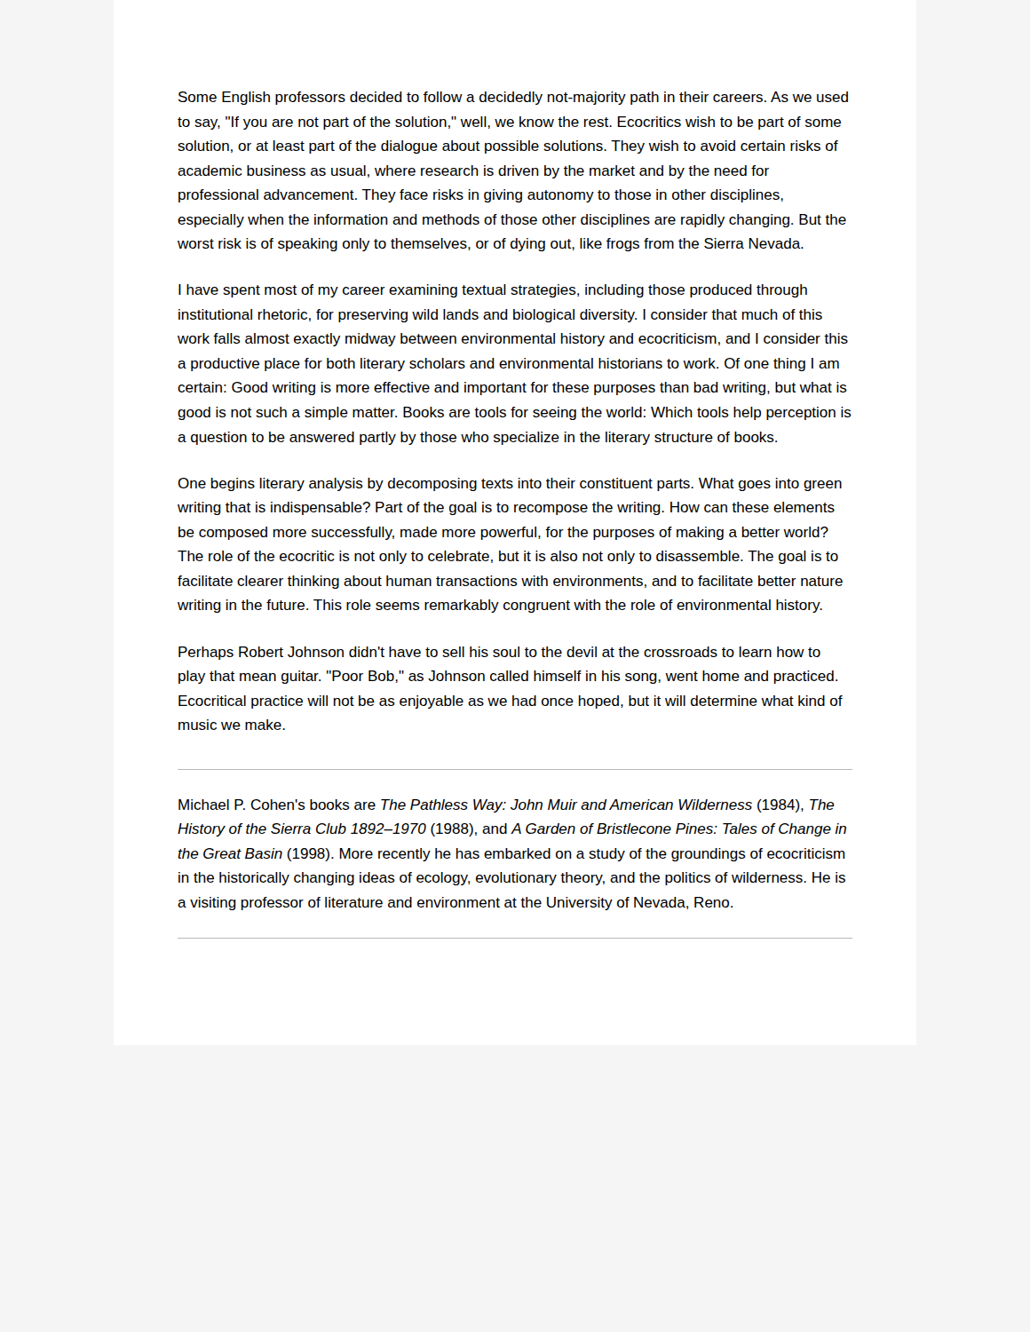Some English professors decided to follow a decidedly not-majority path in their careers. As we used to say, "If you are not part of the solution," well, we know the rest. Ecocritics wish to be part of some solution, or at least part of the dialogue about possible solutions. They wish to avoid certain risks of academic business as usual, where research is driven by the market and by the need for professional advancement. They face risks in giving autonomy to those in other disciplines, especially when the information and methods of those other disciplines are rapidly changing. But the worst risk is of speaking only to themselves, or of dying out, like frogs from the Sierra Nevada.
I have spent most of my career examining textual strategies, including those produced through institutional rhetoric, for preserving wild lands and biological diversity. I consider that much of this work falls almost exactly midway between environmental history and ecocriticism, and I consider this a productive place for both literary scholars and environmental historians to work. Of one thing I am certain: Good writing is more effective and important for these purposes than bad writing, but what is good is not such a simple matter. Books are tools for seeing the world: Which tools help perception is a question to be answered partly by those who specialize in the literary structure of books.
One begins literary analysis by decomposing texts into their constituent parts. What goes into green writing that is indispensable? Part of the goal is to recompose the writing. How can these elements be composed more successfully, made more powerful, for the purposes of making a better world? The role of the ecocritic is not only to celebrate, but it is also not only to disassemble. The goal is to facilitate clearer thinking about human transactions with environments, and to facilitate better nature writing in the future. This role seems remarkably congruent with the role of environmental history.
Perhaps Robert Johnson didn't have to sell his soul to the devil at the crossroads to learn how to play that mean guitar. "Poor Bob," as Johnson called himself in his song, went home and practiced. Ecocritical practice will not be as enjoyable as we had once hoped, but it will determine what kind of music we make.
Michael P. Cohen's books are The Pathless Way: John Muir and American Wilderness (1984), The History of the Sierra Club 1892–1970 (1988), and A Garden of Bristlecone Pines: Tales of Change in the Great Basin (1998). More recently he has embarked on a study of the groundings of ecocriticism in the historically changing ideas of ecology, evolutionary theory, and the politics of wilderness. He is a visiting professor of literature and environment at the University of Nevada, Reno.